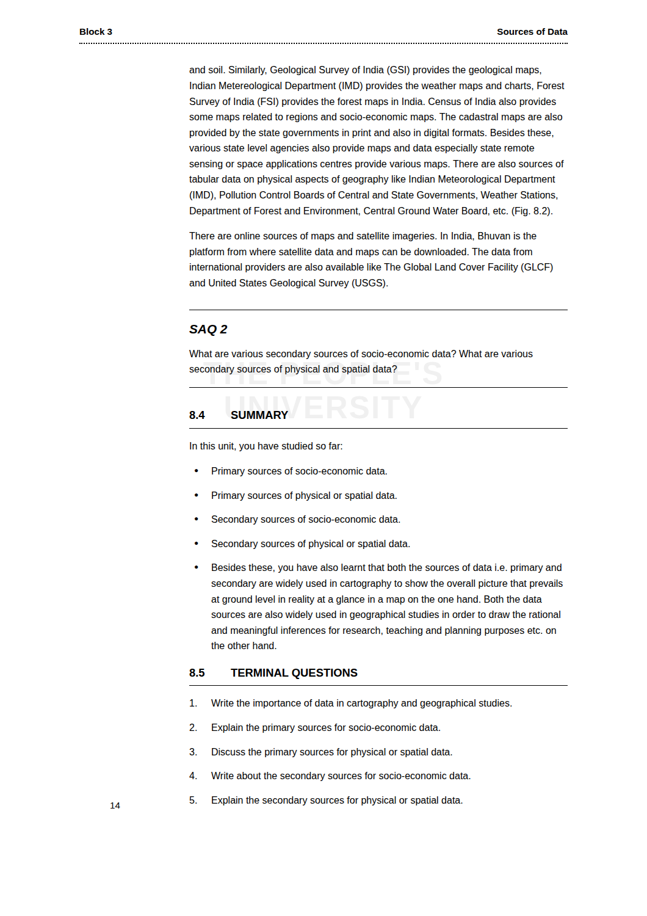THE PEOPLE'S
UNIVERSITY
Block 3 Sources of Data
and soil. Similarly, Geological Survey of India (GSI) provides the geological maps, Indian Metereological Department (IMD) provides the weather maps and charts, Forest Survey of India (FSI) provides the forest maps in India. Census of India also provides some maps related to regions and socio-economic maps. The cadastral maps are also provided by the state governments in print and also in digital formats. Besides these, various state level agencies also provide maps and data especially state remote sensing or space applications centres provide various maps. There are also sources of tabular data on physical aspects of geography like Indian Meteorological Department (IMD), Pollution Control Boards of Central and State Governments, Weather Stations, Department of Forest and Environment, Central Ground Water Board, etc. (Fig. 8.2).
There are online sources of maps and satellite imageries. In India, Bhuvan is the platform from where satellite data and maps can be downloaded. The data from international providers are also available like The Global Land Cover Facility (GLCF) and United States Geological Survey (USGS).
SAQ 2
What are various secondary sources of socio-economic data? What are various secondary sources of physical and spatial data?
8.4 SUMMARY
In this unit, you have studied so far:
Primary sources of socio-economic data.
Primary sources of physical or spatial data.
Secondary sources of socio-economic data.
Secondary sources of physical or spatial data.
Besides these, you have also learnt that both the sources of data i.e. primary and secondary are widely used in cartography to show the overall picture that prevails at ground level in reality at a glance in a map on the one hand. Both the data sources are also widely used in geographical studies in order to draw the rational and meaningful inferences for research, teaching and planning purposes etc. on the other hand.
8.5 TERMINAL QUESTIONS
Write the importance of data in cartography and geographical studies.
Explain the primary sources for socio-economic data.
Discuss the primary sources for physical or spatial data.
Write about the secondary sources for socio-economic data.
Explain the secondary sources for physical or spatial data.
14